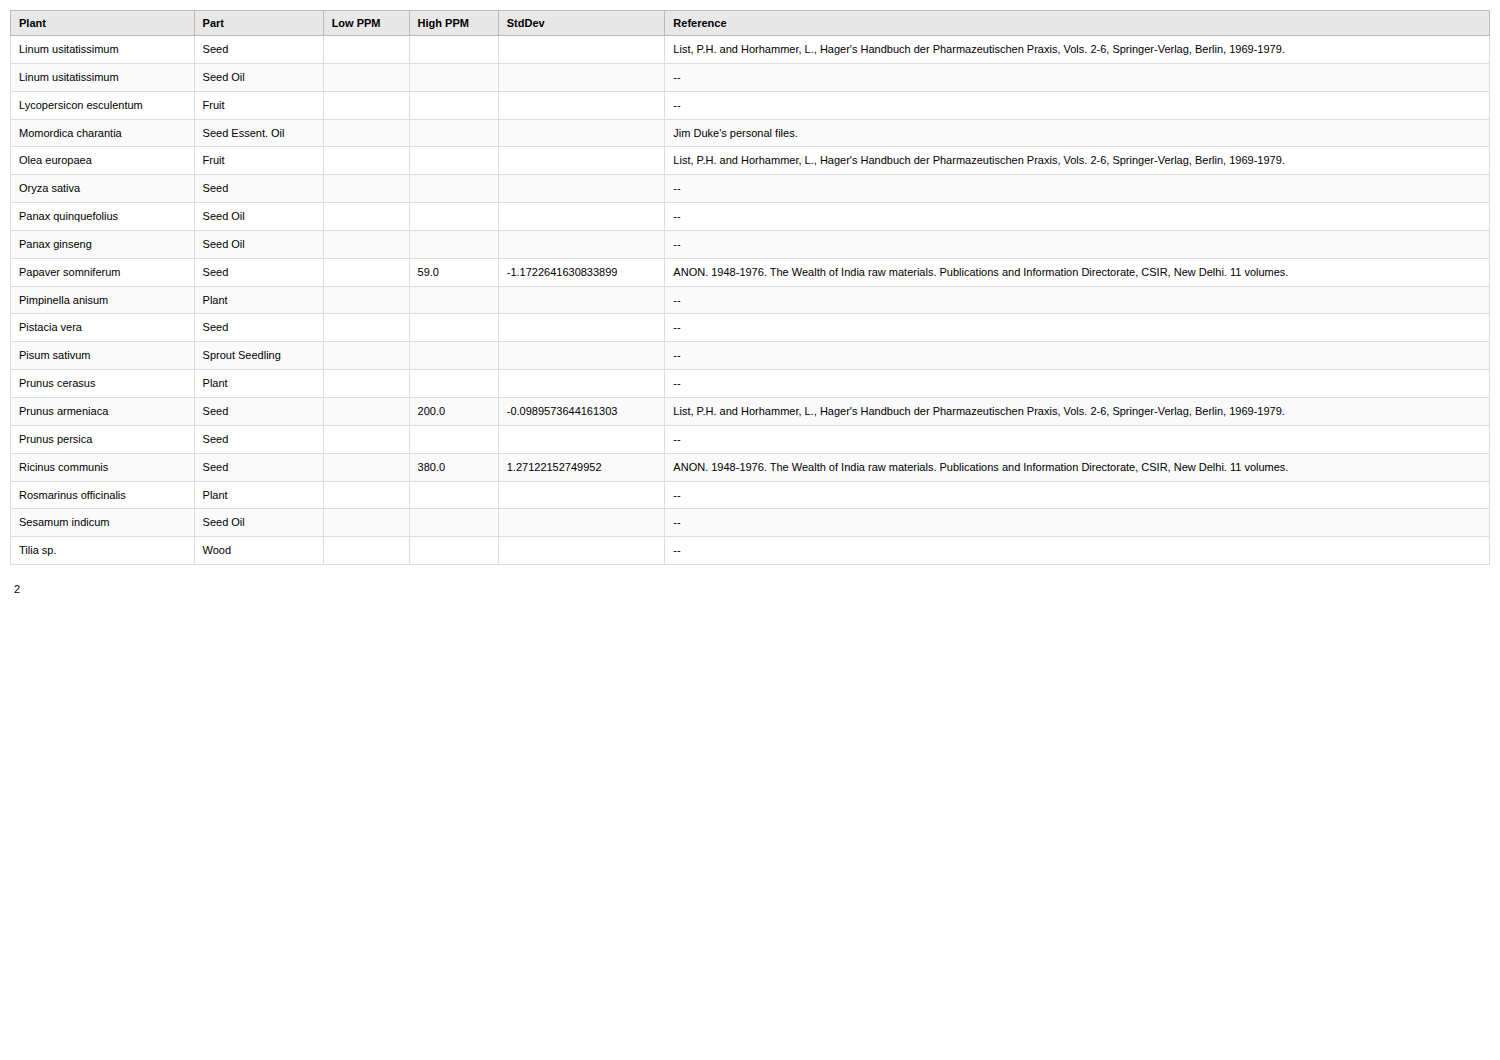| Plant | Part | Low PPM | High PPM | StdDev | Reference |
| --- | --- | --- | --- | --- | --- |
| Linum usitatissimum | Seed | | | | List, P.H. and Horhammer, L., Hager's Handbuch der Pharmazeutischen Praxis, Vols. 2-6, Springer-Verlag, Berlin, 1969-1979. |
| Linum usitatissimum | Seed Oil | | | | -- |
| Lycopersicon esculentum | Fruit | | | | -- |
| Momordica charantia | Seed Essent. Oil | | | | Jim Duke's personal files. |
| Olea europaea | Fruit | | | | List, P.H. and Horhammer, L., Hager's Handbuch der Pharmazeutischen Praxis, Vols. 2-6, Springer-Verlag, Berlin, 1969-1979. |
| Oryza sativa | Seed | | | | -- |
| Panax quinquefolius | Seed Oil | | | | -- |
| Panax ginseng | Seed Oil | | | | -- |
| Papaver somniferum | Seed | | 59.0 | -1.1722641630833899 | ANON. 1948-1976. The Wealth of India raw materials. Publications and Information Directorate, CSIR, New Delhi. 11 volumes. |
| Pimpinella anisum | Plant | | | | -- |
| Pistacia vera | Seed | | | | -- |
| Pisum sativum | Sprout Seedling | | | | -- |
| Prunus cerasus | Plant | | | | -- |
| Prunus armeniaca | Seed | | 200.0 | -0.0989573644161303 | List, P.H. and Horhammer, L., Hager's Handbuch der Pharmazeutischen Praxis, Vols. 2-6, Springer-Verlag, Berlin, 1969-1979. |
| Prunus persica | Seed | | | | -- |
| Ricinus communis | Seed | | 380.0 | 1.27122152749952 | ANON. 1948-1976. The Wealth of India raw materials. Publications and Information Directorate, CSIR, New Delhi. 11 volumes. |
| Rosmarinus officinalis | Plant | | | | -- |
| Sesamum indicum | Seed Oil | | | | -- |
| Tilia sp. | Wood | | | | -- |
2